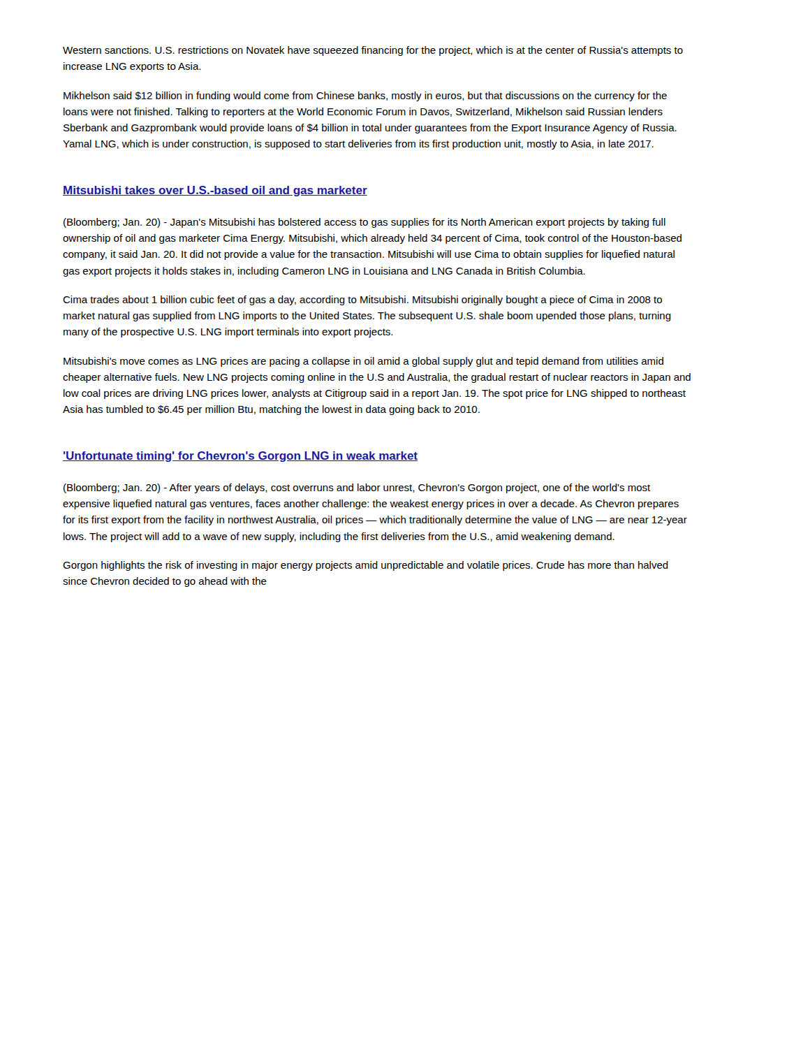Western sanctions. U.S. restrictions on Novatek have squeezed financing for the project, which is at the center of Russia's attempts to increase LNG exports to Asia.
Mikhelson said $12 billion in funding would come from Chinese banks, mostly in euros, but that discussions on the currency for the loans were not finished. Talking to reporters at the World Economic Forum in Davos, Switzerland, Mikhelson said Russian lenders Sberbank and Gazprombank would provide loans of $4 billion in total under guarantees from the Export Insurance Agency of Russia. Yamal LNG, which is under construction, is supposed to start deliveries from its first production unit, mostly to Asia, in late 2017.
Mitsubishi takes over U.S.-based oil and gas marketer
(Bloomberg; Jan. 20) - Japan's Mitsubishi has bolstered access to gas supplies for its North American export projects by taking full ownership of oil and gas marketer Cima Energy. Mitsubishi, which already held 34 percent of Cima, took control of the Houston-based company, it said Jan. 20. It did not provide a value for the transaction. Mitsubishi will use Cima to obtain supplies for liquefied natural gas export projects it holds stakes in, including Cameron LNG in Louisiana and LNG Canada in British Columbia.
Cima trades about 1 billion cubic feet of gas a day, according to Mitsubishi. Mitsubishi originally bought a piece of Cima in 2008 to market natural gas supplied from LNG imports to the United States. The subsequent U.S. shale boom upended those plans, turning many of the prospective U.S. LNG import terminals into export projects.
Mitsubishi's move comes as LNG prices are pacing a collapse in oil amid a global supply glut and tepid demand from utilities amid cheaper alternative fuels. New LNG projects coming online in the U.S and Australia, the gradual restart of nuclear reactors in Japan and low coal prices are driving LNG prices lower, analysts at Citigroup said in a report Jan. 19. The spot price for LNG shipped to northeast Asia has tumbled to $6.45 per million Btu, matching the lowest in data going back to 2010.
'Unfortunate timing' for Chevron's Gorgon LNG in weak market
(Bloomberg; Jan. 20) - After years of delays, cost overruns and labor unrest, Chevron's Gorgon project, one of the world's most expensive liquefied natural gas ventures, faces another challenge: the weakest energy prices in over a decade. As Chevron prepares for its first export from the facility in northwest Australia, oil prices — which traditionally determine the value of LNG — are near 12-year lows. The project will add to a wave of new supply, including the first deliveries from the U.S., amid weakening demand.
Gorgon highlights the risk of investing in major energy projects amid unpredictable and volatile prices. Crude has more than halved since Chevron decided to go ahead with the